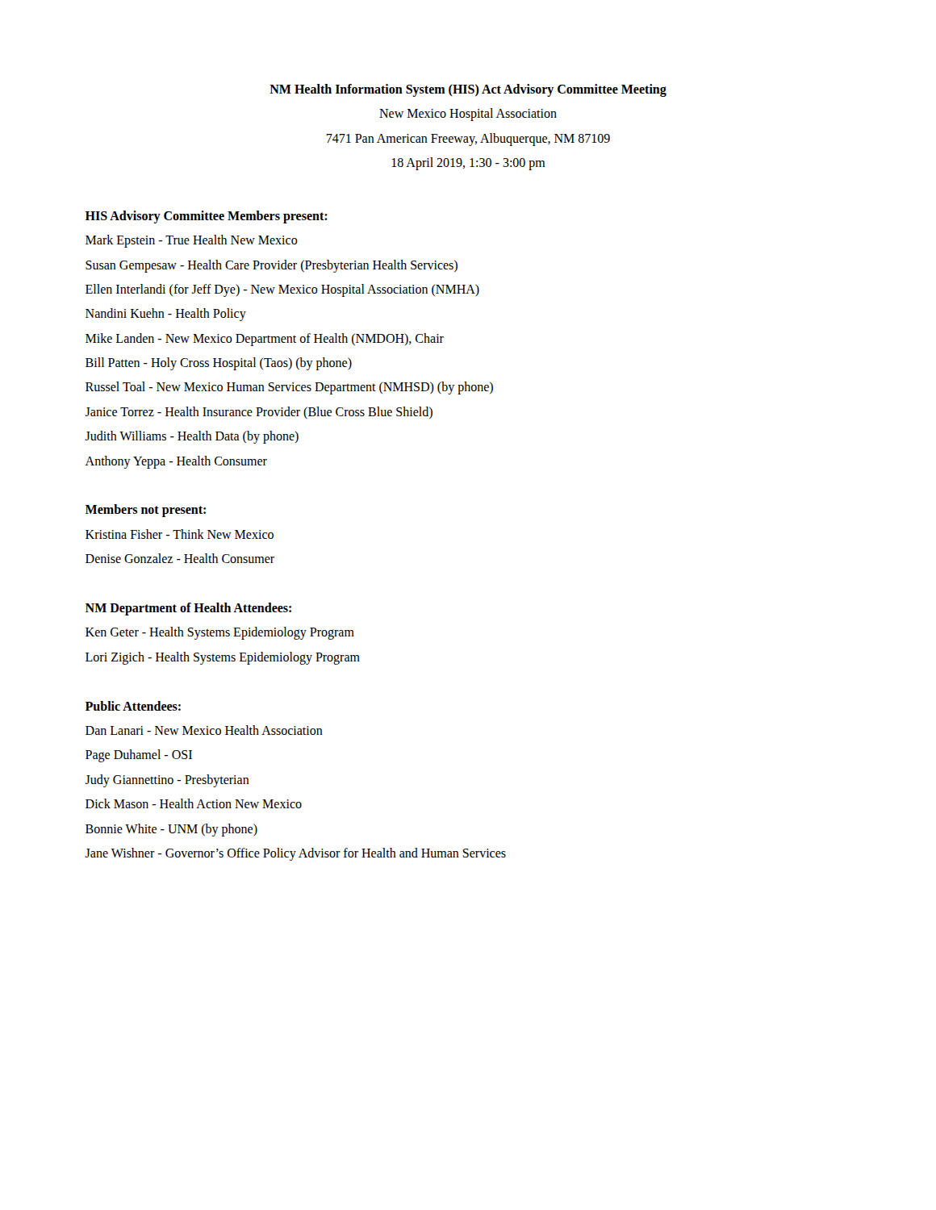NM Health Information System (HIS) Act Advisory Committee Meeting
New Mexico Hospital Association
7471 Pan American Freeway, Albuquerque, NM 87109
18 April 2019, 1:30 - 3:00 pm
HIS Advisory Committee Members present:
Mark Epstein - True Health New Mexico
Susan Gempesaw - Health Care Provider (Presbyterian Health Services)
Ellen Interlandi (for Jeff Dye) - New Mexico Hospital Association (NMHA)
Nandini Kuehn - Health Policy
Mike Landen - New Mexico Department of Health (NMDOH), Chair
Bill Patten - Holy Cross Hospital (Taos) (by phone)
Russel Toal - New Mexico Human Services Department (NMHSD) (by phone)
Janice Torrez - Health Insurance Provider (Blue Cross Blue Shield)
Judith Williams - Health Data (by phone)
Anthony Yeppa - Health Consumer
Members not present:
Kristina Fisher - Think New Mexico
Denise Gonzalez - Health Consumer
NM Department of Health Attendees:
Ken Geter - Health Systems Epidemiology Program
Lori Zigich - Health Systems Epidemiology Program
Public Attendees:
Dan Lanari - New Mexico Health Association
Page Duhamel - OSI
Judy Giannettino - Presbyterian
Dick Mason - Health Action New Mexico
Bonnie White - UNM (by phone)
Jane Wishner - Governor’s Office Policy Advisor for Health and Human Services